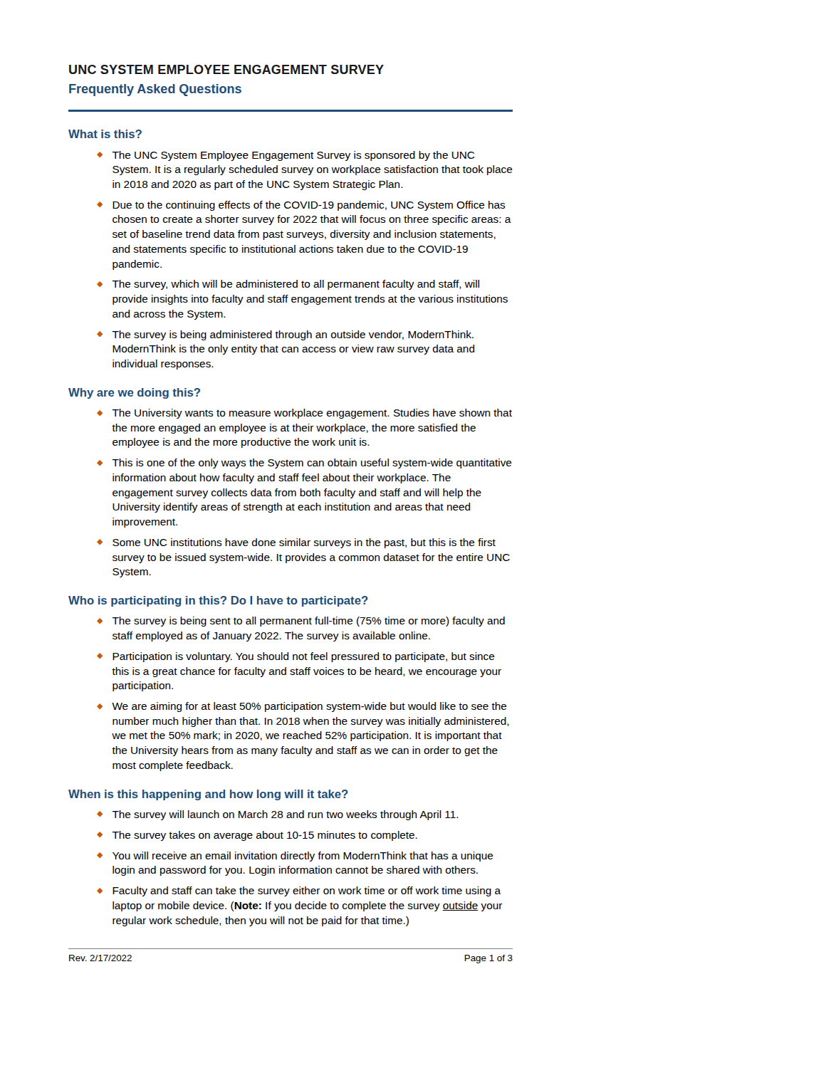UNC SYSTEM EMPLOYEE ENGAGEMENT SURVEY
Frequently Asked Questions
What is this?
The UNC System Employee Engagement Survey is sponsored by the UNC System. It is a regularly scheduled survey on workplace satisfaction that took place in 2018 and 2020 as part of the UNC System Strategic Plan.
Due to the continuing effects of the COVID-19 pandemic, UNC System Office has chosen to create a shorter survey for 2022 that will focus on three specific areas: a set of baseline trend data from past surveys, diversity and inclusion statements, and statements specific to institutional actions taken due to the COVID-19 pandemic.
The survey, which will be administered to all permanent faculty and staff, will provide insights into faculty and staff engagement trends at the various institutions and across the System.
The survey is being administered through an outside vendor, ModernThink. ModernThink is the only entity that can access or view raw survey data and individual responses.
Why are we doing this?
The University wants to measure workplace engagement. Studies have shown that the more engaged an employee is at their workplace, the more satisfied the employee is and the more productive the work unit is.
This is one of the only ways the System can obtain useful system-wide quantitative information about how faculty and staff feel about their workplace. The engagement survey collects data from both faculty and staff and will help the University identify areas of strength at each institution and areas that need improvement.
Some UNC institutions have done similar surveys in the past, but this is the first survey to be issued system-wide. It provides a common dataset for the entire UNC System.
Who is participating in this? Do I have to participate?
The survey is being sent to all permanent full-time (75% time or more) faculty and staff employed as of January 2022. The survey is available online.
Participation is voluntary. You should not feel pressured to participate, but since this is a great chance for faculty and staff voices to be heard, we encourage your participation.
We are aiming for at least 50% participation system-wide but would like to see the number much higher than that. In 2018 when the survey was initially administered, we met the 50% mark; in 2020, we reached 52% participation. It is important that the University hears from as many faculty and staff as we can in order to get the most complete feedback.
When is this happening and how long will it take?
The survey will launch on March 28 and run two weeks through April 11.
The survey takes on average about 10-15 minutes to complete.
You will receive an email invitation directly from ModernThink that has a unique login and password for you. Login information cannot be shared with others.
Faculty and staff can take the survey either on work time or off work time using a laptop or mobile device. (Note: If you decide to complete the survey outside your regular work schedule, then you will not be paid for that time.)
Rev. 2/17/2022 Page 1 of 3